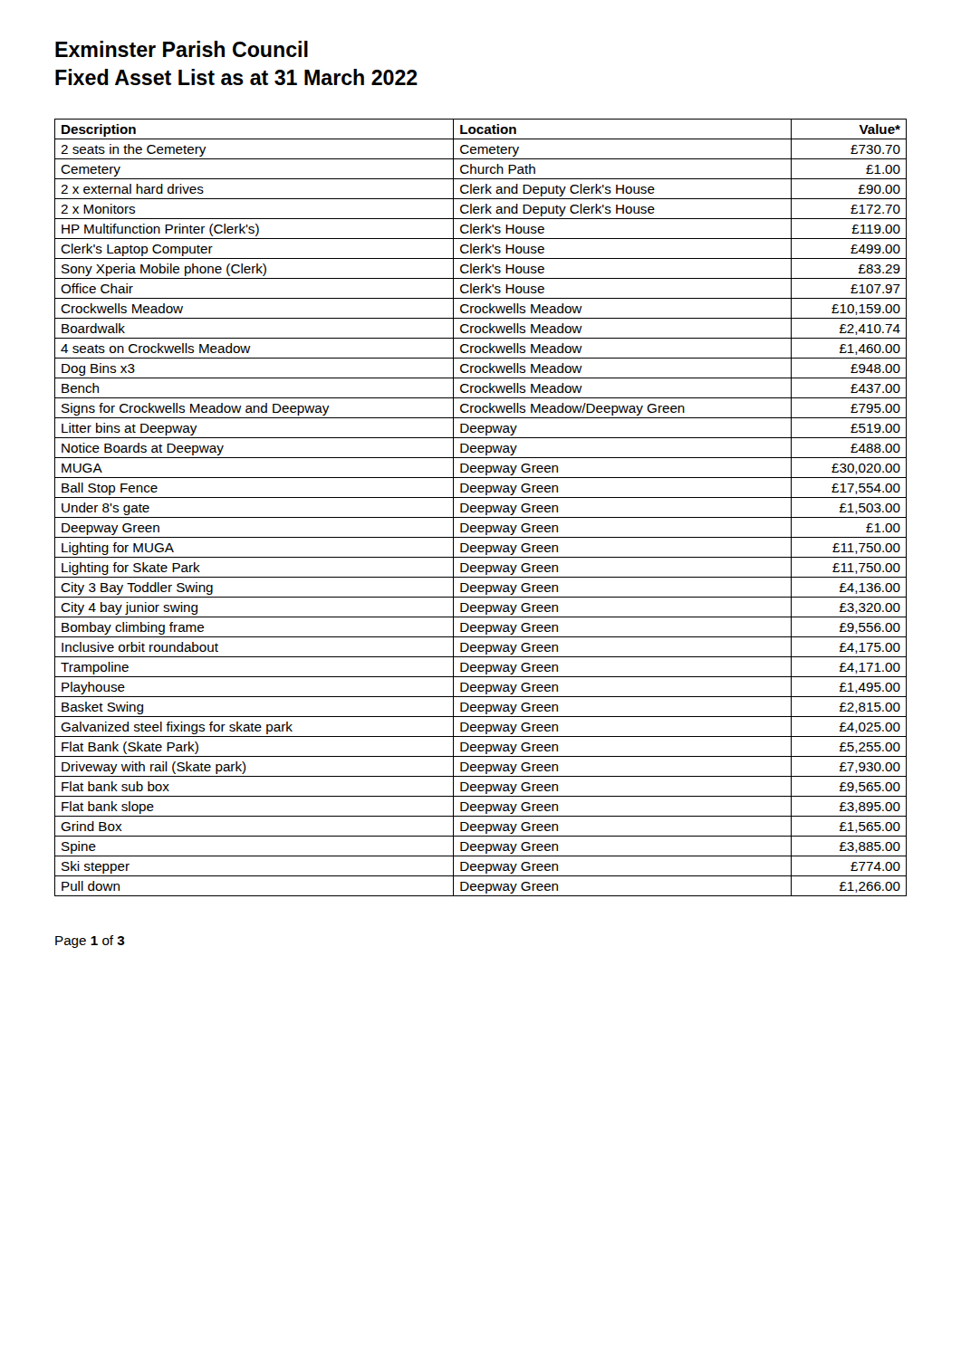Exminster Parish Council
Fixed Asset List as at 31 March 2022
Fixed Asset List as at 31 March 2022
| Description | Location | Value* |
| --- | --- | --- |
| 2 seats in the Cemetery | Cemetery | £730.70 |
| Cemetery | Church Path | £1.00 |
| 2 x external hard drives | Clerk and Deputy Clerk's House | £90.00 |
| 2 x Monitors | Clerk and Deputy Clerk's House | £172.70 |
| HP Multifunction Printer (Clerk's) | Clerk's House | £119.00 |
| Clerk's Laptop Computer | Clerk's House | £499.00 |
| Sony Xperia Mobile phone (Clerk) | Clerk's House | £83.29 |
| Office Chair | Clerk's House | £107.97 |
| Crockwells Meadow | Crockwells Meadow | £10,159.00 |
| Boardwalk | Crockwells Meadow | £2,410.74 |
| 4 seats on Crockwells Meadow | Crockwells Meadow | £1,460.00 |
| Dog Bins x3 | Crockwells Meadow | £948.00 |
| Bench | Crockwells Meadow | £437.00 |
| Signs for Crockwells Meadow and Deepway | Crockwells Meadow/Deepway Green | £795.00 |
| Litter bins at Deepway | Deepway | £519.00 |
| Notice Boards at Deepway | Deepway | £488.00 |
| MUGA | Deepway Green | £30,020.00 |
| Ball Stop Fence | Deepway Green | £17,554.00 |
| Under 8's gate | Deepway Green | £1,503.00 |
| Deepway Green | Deepway Green | £1.00 |
| Lighting for MUGA | Deepway Green | £11,750.00 |
| Lighting for Skate Park | Deepway Green | £11,750.00 |
| City 3 Bay Toddler Swing | Deepway Green | £4,136.00 |
| City 4 bay junior swing | Deepway Green | £3,320.00 |
| Bombay climbing frame | Deepway Green | £9,556.00 |
| Inclusive orbit roundabout | Deepway Green | £4,175.00 |
| Trampoline | Deepway Green | £4,171.00 |
| Playhouse | Deepway Green | £1,495.00 |
| Basket Swing | Deepway Green | £2,815.00 |
| Galvanized steel fixings for skate park | Deepway Green | £4,025.00 |
| Flat Bank (Skate Park) | Deepway Green | £5,255.00 |
| Driveway with rail (Skate park) | Deepway Green | £7,930.00 |
| Flat bank sub box | Deepway Green | £9,565.00 |
| Flat bank slope | Deepway Green | £3,895.00 |
| Grind Box | Deepway Green | £1,565.00 |
| Spine | Deepway Green | £3,885.00 |
| Ski stepper | Deepway Green | £774.00 |
| Pull down | Deepway Green | £1,266.00 |
Page 1 of 3